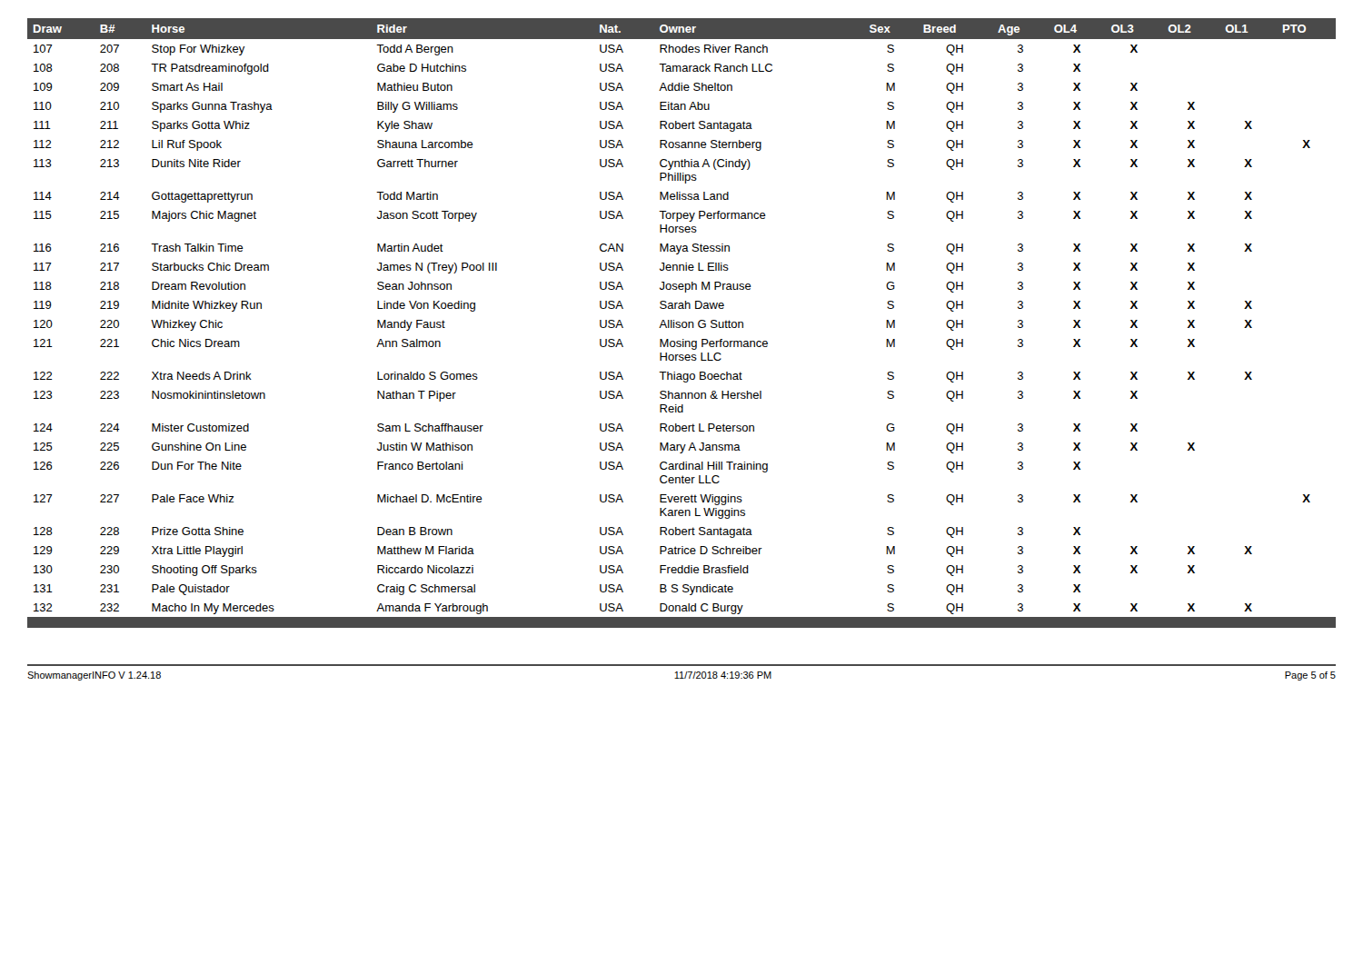| Draw | B# | Horse | Rider | Nat. | Owner | Sex | Breed | Age | OL4 | OL3 | OL2 | OL1 | PTO |
| --- | --- | --- | --- | --- | --- | --- | --- | --- | --- | --- | --- | --- | --- |
| 107 | 207 | Stop For Whizkey | Todd A Bergen | USA | Rhodes River Ranch | S | QH | 3 | X | X | | | |
| 108 | 208 | TR Patsdreaminofgold | Gabe D Hutchins | USA | Tamarack Ranch LLC | S | QH | 3 | X | | | | |
| 109 | 209 | Smart As Hail | Mathieu Buton | USA | Addie Shelton | M | QH | 3 | X | X | | | |
| 110 | 210 | Sparks Gunna Trashya | Billy G Williams | USA | Eitan Abu | S | QH | 3 | X | X | X | | |
| 111 | 211 | Sparks Gotta Whiz | Kyle Shaw | USA | Robert Santagata | M | QH | 3 | X | X | X | X | |
| 112 | 212 | Lil Ruf Spook | Shauna Larcombe | USA | Rosanne Sternberg | S | QH | 3 | X | X | X | | X |
| 113 | 213 | Dunits Nite Rider | Garrett Thurner | USA | Cynthia A (Cindy) Phillips | S | QH | 3 | X | X | X | X | |
| 114 | 214 | Gottagettaprettyrun | Todd Martin | USA | Melissa Land | M | QH | 3 | X | X | X | X | |
| 115 | 215 | Majors Chic Magnet | Jason Scott Torpey | USA | Torpey Performance Horses | S | QH | 3 | X | X | X | X | |
| 116 | 216 | Trash Talkin Time | Martin Audet | CAN | Maya Stessin | S | QH | 3 | X | X | X | X | |
| 117 | 217 | Starbucks Chic Dream | James N (Trey) Pool III | USA | Jennie L Ellis | M | QH | 3 | X | X | X | | |
| 118 | 218 | Dream Revolution | Sean Johnson | USA | Joseph M Prause | G | QH | 3 | X | X | X | | |
| 119 | 219 | Midnite Whizkey Run | Linde Von Koeding | USA | Sarah Dawe | S | QH | 3 | X | X | X | X | |
| 120 | 220 | Whizkey Chic | Mandy Faust | USA | Allison G Sutton | M | QH | 3 | X | X | X | X | |
| 121 | 221 | Chic Nics Dream | Ann Salmon | USA | Mosing Performance Horses LLC | M | QH | 3 | X | X | X | | |
| 122 | 222 | Xtra Needs A Drink | Lorinaldo S Gomes | USA | Thiago Boechat | S | QH | 3 | X | X | X | X | |
| 123 | 223 | Nosmokinintinsletown | Nathan T Piper | USA | Shannon & Hershel Reid | S | QH | 3 | X | X | | | |
| 124 | 224 | Mister Customized | Sam L Schaffhauser | USA | Robert L Peterson | G | QH | 3 | X | X | | | |
| 125 | 225 | Gunshine On Line | Justin W Mathison | USA | Mary A Jansma | M | QH | 3 | X | X | X | | |
| 126 | 226 | Dun For The Nite | Franco Bertolani | USA | Cardinal Hill Training Center LLC | S | QH | 3 | X | | | | |
| 127 | 227 | Pale Face Whiz | Michael D. McEntire | USA | Everett Wiggins Karen L Wiggins | S | QH | 3 | X | X | | | X |
| 128 | 228 | Prize Gotta Shine | Dean B Brown | USA | Robert Santagata | S | QH | 3 | X | | | | |
| 129 | 229 | Xtra Little Playgirl | Matthew M Flarida | USA | Patrice D Schreiber | M | QH | 3 | X | X | X | X | |
| 130 | 230 | Shooting Off Sparks | Riccardo Nicolazzi | USA | Freddie Brasfield | S | QH | 3 | X | X | X | | |
| 131 | 231 | Pale Quistador | Craig C Schmersal | USA | B S Syndicate | S | QH | 3 | X | | | | |
| 132 | 232 | Macho In My Mercedes | Amanda F Yarbrough | USA | Donald C Burgy | S | QH | 3 | X | X | X | X | |
ShowmanagerINFO V 1.24.18 11/7/2018 4:19:36 PM Page 5 of 5